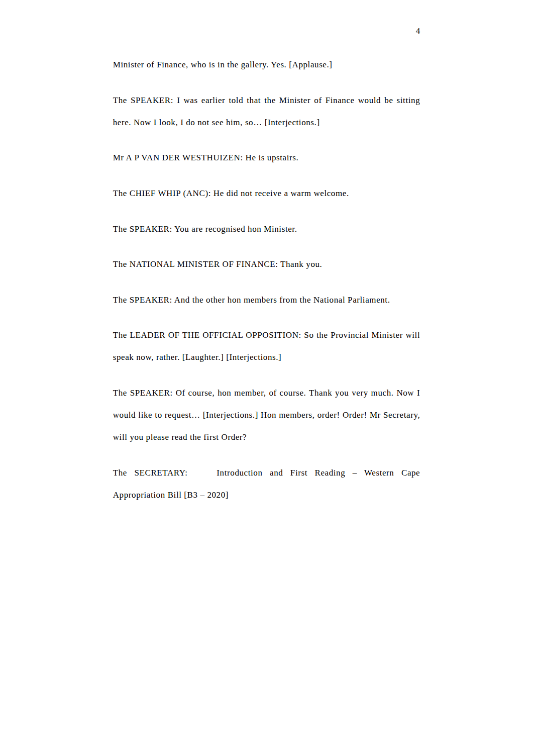4
Minister of Finance, who is in the gallery. Yes. [Applause.]
The SPEAKER: I was earlier told that the Minister of Finance would be sitting here. Now I look, I do not see him, so… [Interjections.]
Mr A P VAN DER WESTHUIZEN: He is upstairs.
The CHIEF WHIP (ANC): He did not receive a warm welcome.
The SPEAKER: You are recognised hon Minister.
The NATIONAL MINISTER OF FINANCE: Thank you.
The SPEAKER: And the other hon members from the National Parliament.
The LEADER OF THE OFFICIAL OPPOSITION: So the Provincial Minister will speak now, rather. [Laughter.] [Interjections.]
The SPEAKER: Of course, hon member, of course. Thank you very much. Now I would like to request… [Interjections.] Hon members, order! Order! Mr Secretary, will you please read the first Order?
The SECRETARY: Introduction and First Reading – Western Cape Appropriation Bill [B3 – 2020]